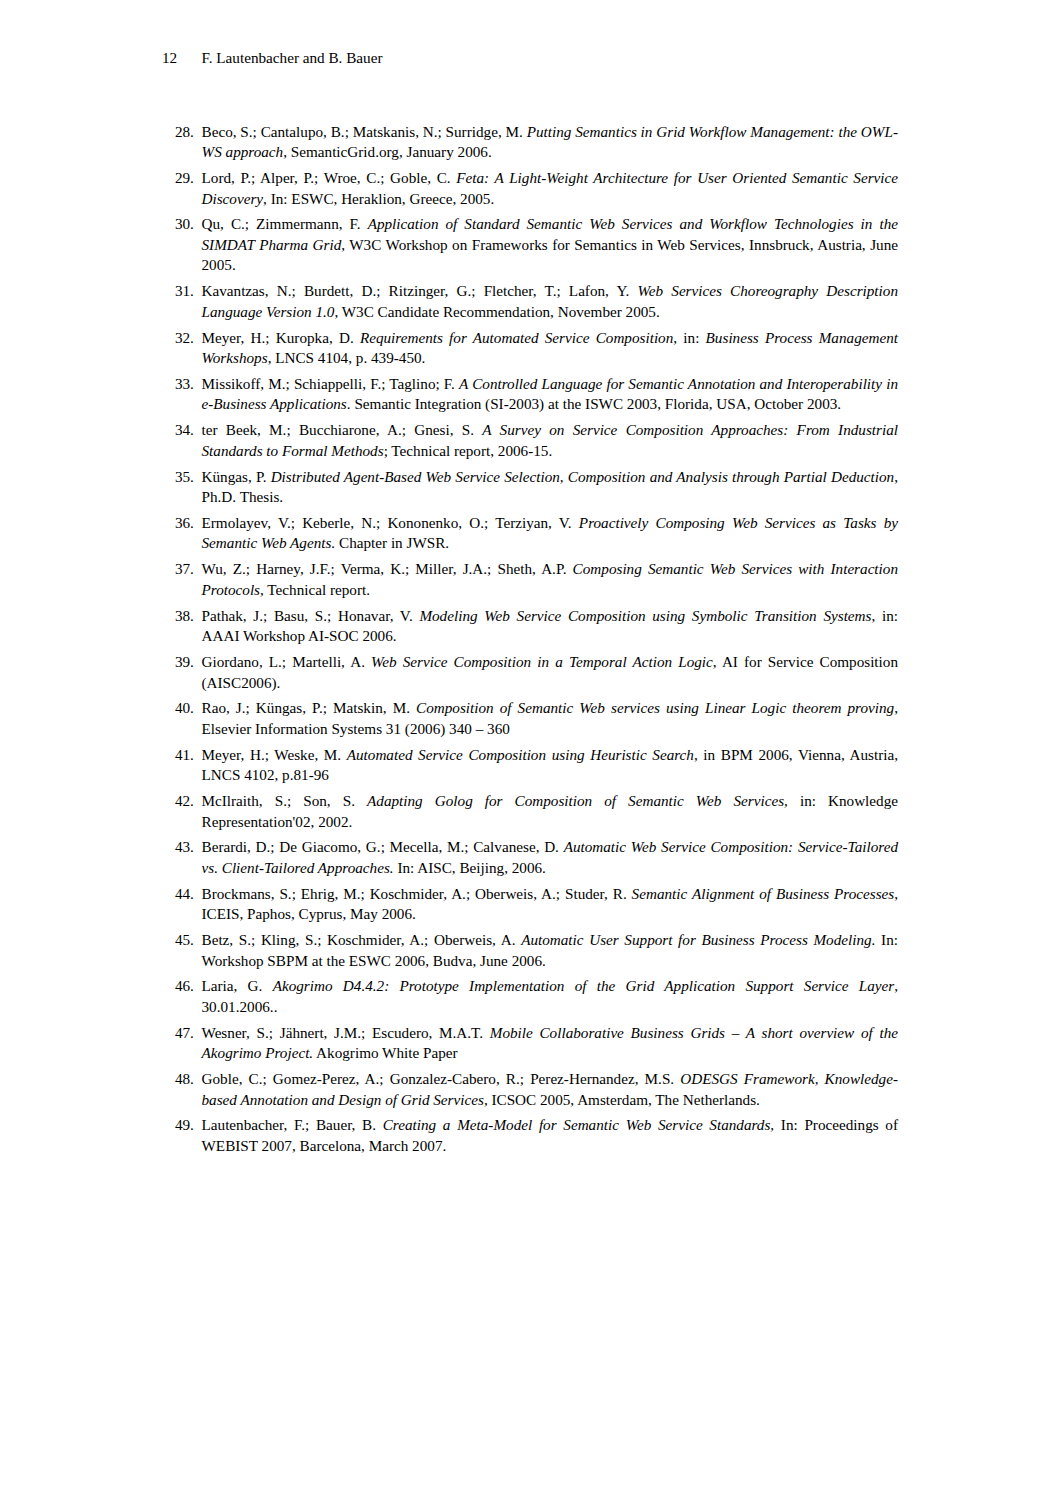12 F. Lautenbacher and B. Bauer
28. Beco, S.; Cantalupo, B.; Matskanis, N.; Surridge, M. Putting Semantics in Grid Workflow Management: the OWL-WS approach, SemanticGrid.org, January 2006.
29. Lord, P.; Alper, P.; Wroe, C.; Goble, C. Feta: A Light-Weight Architecture for User Oriented Semantic Service Discovery, In: ESWC, Heraklion, Greece, 2005.
30. Qu, C.; Zimmermann, F. Application of Standard Semantic Web Services and Workflow Technologies in the SIMDAT Pharma Grid, W3C Workshop on Frameworks for Semantics in Web Services, Innsbruck, Austria, June 2005.
31. Kavantzas, N.; Burdett, D.; Ritzinger, G.; Fletcher, T.; Lafon, Y. Web Services Choreography Description Language Version 1.0, W3C Candidate Recommendation, November 2005.
32. Meyer, H.; Kuropka, D. Requirements for Automated Service Composition, in: Business Process Management Workshops, LNCS 4104, p. 439-450.
33. Missikoff, M.; Schiappelli, F.; Taglino; F. A Controlled Language for Semantic Annotation and Interoperability in e-Business Applications. Semantic Integration (SI-2003) at the ISWC 2003, Florida, USA, October 2003.
34. ter Beek, M.; Bucchiarone, A.; Gnesi, S. A Survey on Service Composition Approaches: From Industrial Standards to Formal Methods; Technical report, 2006-15.
35. Küngas, P. Distributed Agent-Based Web Service Selection, Composition and Analysis through Partial Deduction, Ph.D. Thesis.
36. Ermolayev, V.; Keberle, N.; Kononenko, O.; Terziyan, V. Proactively Composing Web Services as Tasks by Semantic Web Agents. Chapter in JWSR.
37. Wu, Z.; Harney, J.F.; Verma, K.; Miller, J.A.; Sheth, A.P. Composing Semantic Web Services with Interaction Protocols, Technical report.
38. Pathak, J.; Basu, S.; Honavar, V. Modeling Web Service Composition using Symbolic Transition Systems, in: AAAI Workshop AI-SOC 2006.
39. Giordano, L.; Martelli, A. Web Service Composition in a Temporal Action Logic, AI for Service Composition (AISC2006).
40. Rao, J.; Küngas, P.; Matskin, M. Composition of Semantic Web services using Linear Logic theorem proving, Elsevier Information Systems 31 (2006) 340 – 360
41. Meyer, H.; Weske, M. Automated Service Composition using Heuristic Search, in BPM 2006, Vienna, Austria, LNCS 4102, p.81-96
42. McIlraith, S.; Son, S. Adapting Golog for Composition of Semantic Web Services, in: Knowledge Representation'02, 2002.
43. Berardi, D.; De Giacomo, G.; Mecella, M.; Calvanese, D. Automatic Web Service Composition: Service-Tailored vs. Client-Tailored Approaches. In: AISC, Beijing, 2006.
44. Brockmans, S.; Ehrig, M.; Koschmider, A.; Oberweis, A.; Studer, R. Semantic Alignment of Business Processes, ICEIS, Paphos, Cyprus, May 2006.
45. Betz, S.; Kling, S.; Koschmider, A.; Oberweis, A. Automatic User Support for Business Process Modeling. In: Workshop SBPM at the ESWC 2006, Budva, June 2006.
46. Laria, G. Akogrimo D4.4.2: Prototype Implementation of the Grid Application Support Service Layer, 30.01.2006..
47. Wesner, S.; Jähnert, J.M.; Escudero, M.A.T. Mobile Collaborative Business Grids – A short overview of the Akogrimo Project. Akogrimo White Paper
48. Goble, C.; Gomez-Perez, A.; Gonzalez-Cabero, R.; Perez-Hernandez, M.S. ODESGS Framework, Knowledge-based Annotation and Design of Grid Services, ICSOC 2005, Amsterdam, The Netherlands.
49. Lautenbacher, F.; Bauer, B. Creating a Meta-Model for Semantic Web Service Standards, In: Proceedings of WEBIST 2007, Barcelona, March 2007.